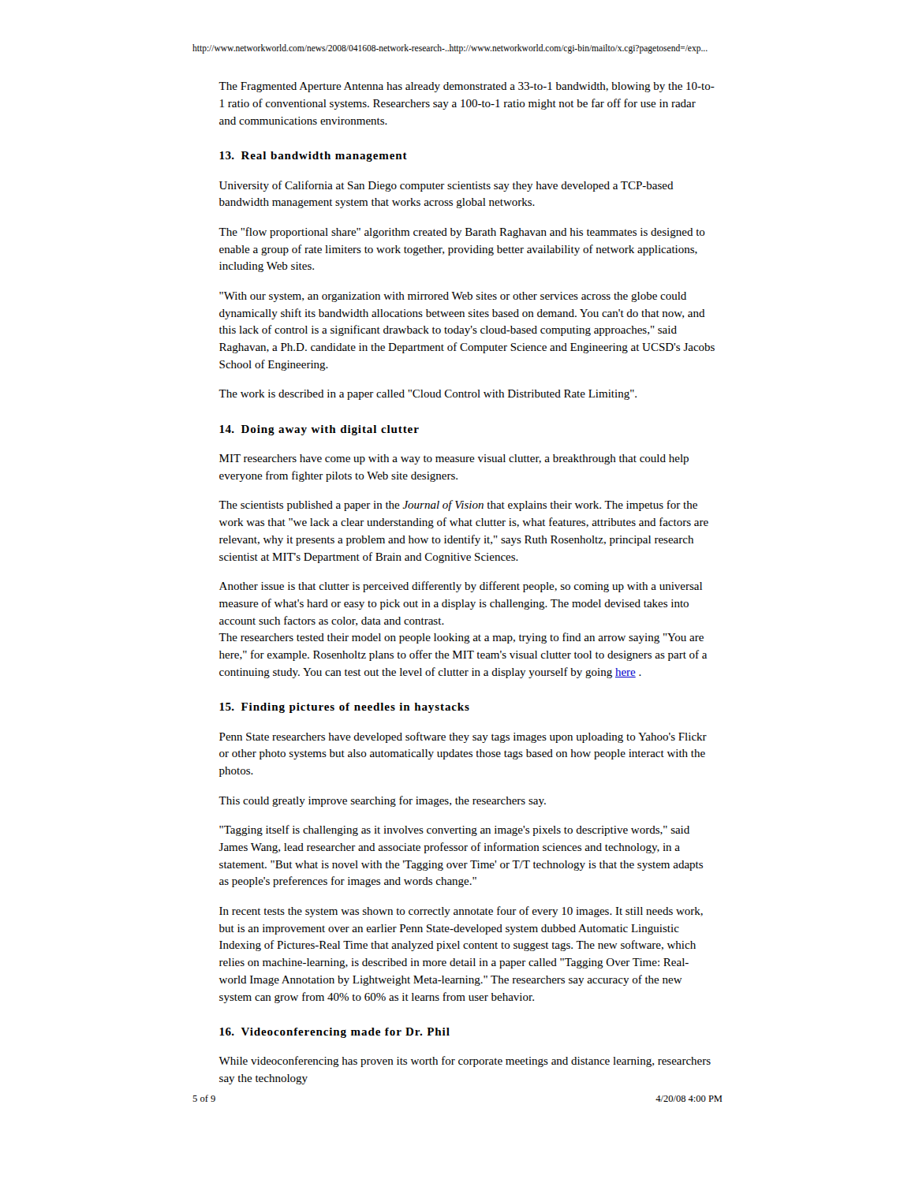http://www.networkworld.com/news/2008/041608-network-research-... http://www.networkworld.com/cgi-bin/mailto/x.cgi?pagetosend=/exp...
The Fragmented Aperture Antenna has already demonstrated a 33-to-1 bandwidth, blowing by the 10-to-1 ratio of conventional systems. Researchers say a 100-to-1 ratio might not be far off for use in radar and communications environments.
13. Real bandwidth management
University of California at San Diego computer scientists say they have developed a TCP-based bandwidth management system that works across global networks.
The "flow proportional share" algorithm created by Barath Raghavan and his teammates is designed to enable a group of rate limiters to work together, providing better availability of network applications, including Web sites.
"With our system, an organization with mirrored Web sites or other services across the globe could dynamically shift its bandwidth allocations between sites based on demand. You can't do that now, and this lack of control is a significant drawback to today's cloud-based computing approaches," said Raghavan, a Ph.D. candidate in the Department of Computer Science and Engineering at UCSD's Jacobs School of Engineering.
The work is described in a paper called "Cloud Control with Distributed Rate Limiting".
14. Doing away with digital clutter
MIT researchers have come up with a way to measure visual clutter, a breakthrough that could help everyone from fighter pilots to Web site designers.
The scientists published a paper in the Journal of Vision that explains their work. The impetus for the work was that "we lack a clear understanding of what clutter is, what features, attributes and factors are relevant, why it presents a problem and how to identify it," says Ruth Rosenholtz, principal research scientist at MIT's Department of Brain and Cognitive Sciences.
Another issue is that clutter is perceived differently by different people, so coming up with a universal measure of what's hard or easy to pick out in a display is challenging. The model devised takes into account such factors as color, data and contrast.
The researchers tested their model on people looking at a map, trying to find an arrow saying "You are here," for example. Rosenholtz plans to offer the MIT team's visual clutter tool to designers as part of a continuing study. You can test out the level of clutter in a display yourself by going here .
15. Finding pictures of needles in haystacks
Penn State researchers have developed software they say tags images upon uploading to Yahoo's Flickr or other photo systems but also automatically updates those tags based on how people interact with the photos.
This could greatly improve searching for images, the researchers say.
"Tagging itself is challenging as it involves converting an image's pixels to descriptive words," said James Wang, lead researcher and associate professor of information sciences and technology, in a statement. "But what is novel with the 'Tagging over Time' or T/T technology is that the system adapts as people's preferences for images and words change."
In recent tests the system was shown to correctly annotate four of every 10 images. It still needs work, but is an improvement over an earlier Penn State-developed system dubbed Automatic Linguistic Indexing of Pictures-Real Time that analyzed pixel content to suggest tags. The new software, which relies on machine-learning, is described in more detail in a paper called "Tagging Over Time: Real-world Image Annotation by Lightweight Meta-learning." The researchers say accuracy of the new system can grow from 40% to 60% as it learns from user behavior.
16. Videoconferencing made for Dr. Phil
While videoconferencing has proven its worth for corporate meetings and distance learning, researchers say the technology
5 of 9 4/20/08 4:00 PM